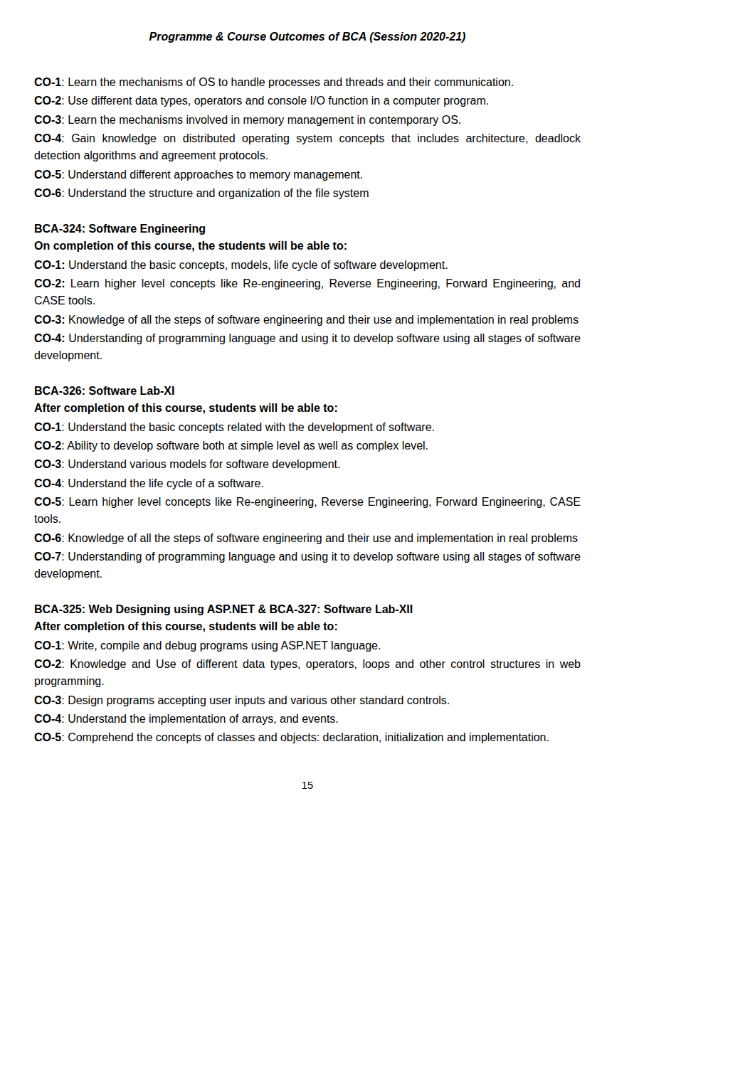Programme & Course Outcomes of BCA (Session 2020-21)
CO-1: Learn the mechanisms of OS to handle processes and threads and their communication.
CO-2: Use different data types, operators and console I/O function in a computer program.
CO-3: Learn the mechanisms involved in memory management in contemporary OS.
CO-4: Gain knowledge on distributed operating system concepts that includes architecture, deadlock detection algorithms and agreement protocols.
CO-5: Understand different approaches to memory management.
CO-6: Understand the structure and organization of the file system
BCA-324: Software Engineering
On completion of this course, the students will be able to:
CO-1: Understand the basic concepts, models, life cycle of software development.
CO-2: Learn higher level concepts like Re-engineering, Reverse Engineering, Forward Engineering, and CASE tools.
CO-3: Knowledge of all the steps of software engineering and their use and implementation in real problems
CO-4: Understanding of programming language and using it to develop software using all stages of software development.
BCA-326: Software Lab-XI
After completion of this course, students will be able to:
CO-1: Understand the basic concepts related with the development of software.
CO-2: Ability to develop software both at simple level as well as complex level.
CO-3: Understand various models for software development.
CO-4: Understand the life cycle of a software.
CO-5: Learn higher level concepts like Re-engineering, Reverse Engineering, Forward Engineering, CASE tools.
CO-6: Knowledge of all the steps of software engineering and their use and implementation in real problems
CO-7: Understanding of programming language and using it to develop software using all stages of software development.
BCA-325: Web Designing using ASP.NET & BCA-327: Software Lab-XII
After completion of this course, students will be able to:
CO-1: Write, compile and debug programs using ASP.NET language.
CO-2: Knowledge and Use of different data types, operators, loops and other control structures in web programming.
CO-3: Design programs accepting user inputs and various other standard controls.
CO-4: Understand the implementation of arrays, and events.
CO-5: Comprehend the concepts of classes and objects: declaration, initialization and implementation.
15